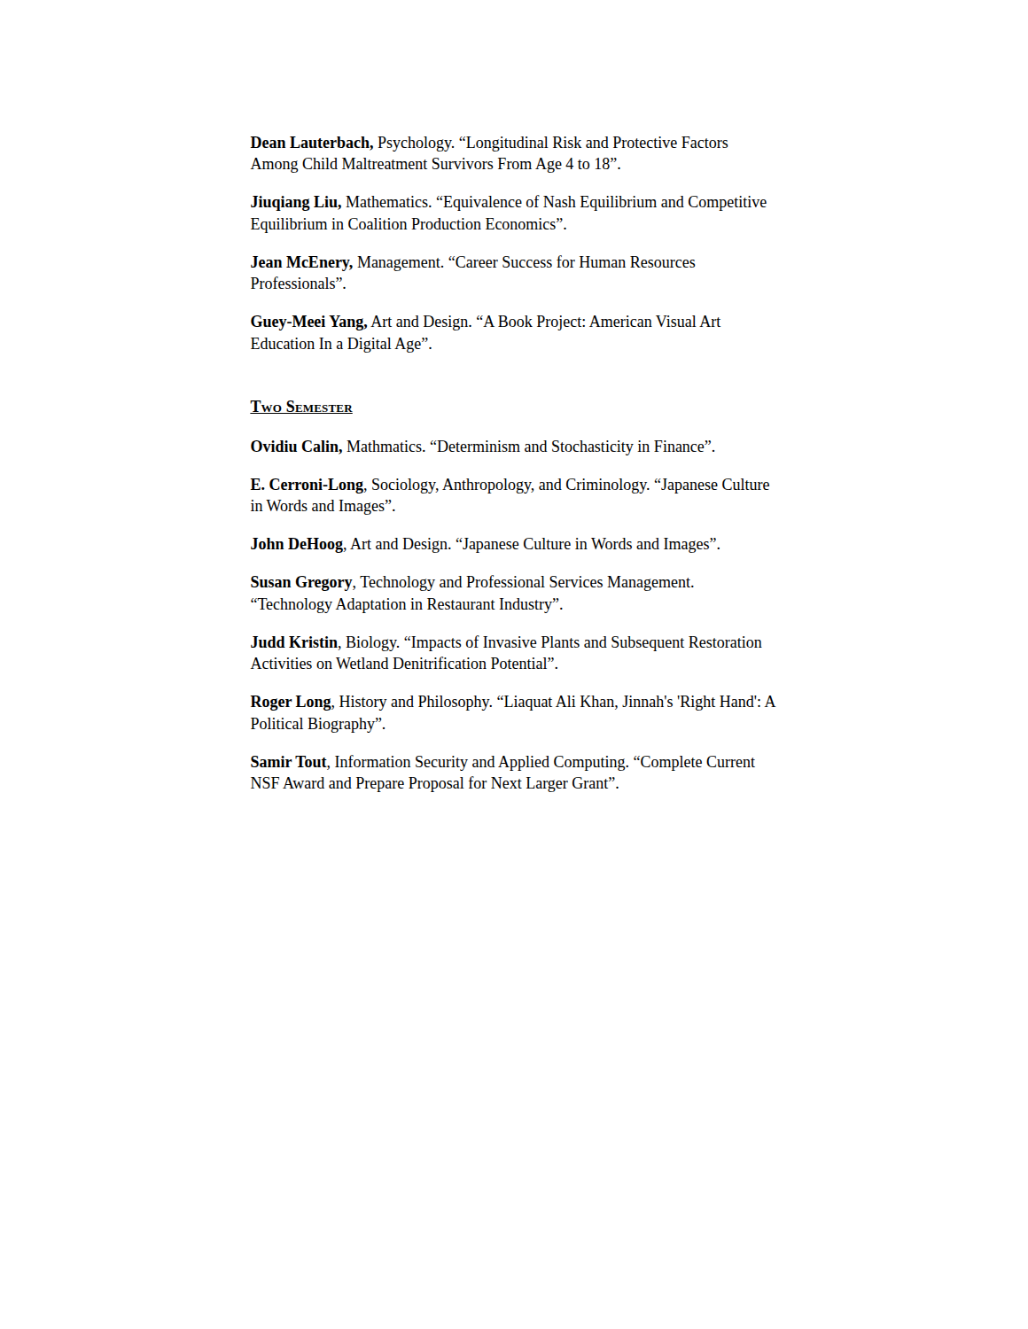Dean Lauterbach, Psychology. “Longitudinal Risk and Protective Factors Among Child Maltreatment Survivors From Age 4 to 18”.
Jiuqiang Liu, Mathematics. “Equivalence of Nash Equilibrium and Competitive Equilibrium in Coalition Production Economics”.
Jean McEnery, Management. “Career Success for Human Resources Professionals”.
Guey-Meei Yang, Art and Design. “A Book Project: American Visual Art Education In a Digital Age”.
Two Semester
Ovidiu Calin, Mathmatics. “Determinism and Stochasticity in Finance”.
E. Cerroni-Long, Sociology, Anthropology, and Criminology. “Japanese Culture in Words and Images”.
John DeHoog, Art and Design. “Japanese Culture in Words and Images”.
Susan Gregory, Technology and Professional Services Management. “Technology Adaptation in Restaurant Industry”.
Judd Kristin, Biology. “Impacts of Invasive Plants and Subsequent Restoration Activities on Wetland Denitrification Potential”.
Roger Long, History and Philosophy. “Liaquat Ali Khan, Jinnah's 'Right Hand': A Political Biography”.
Samir Tout, Information Security and Applied Computing. “Complete Current NSF Award and Prepare Proposal for Next Larger Grant”.